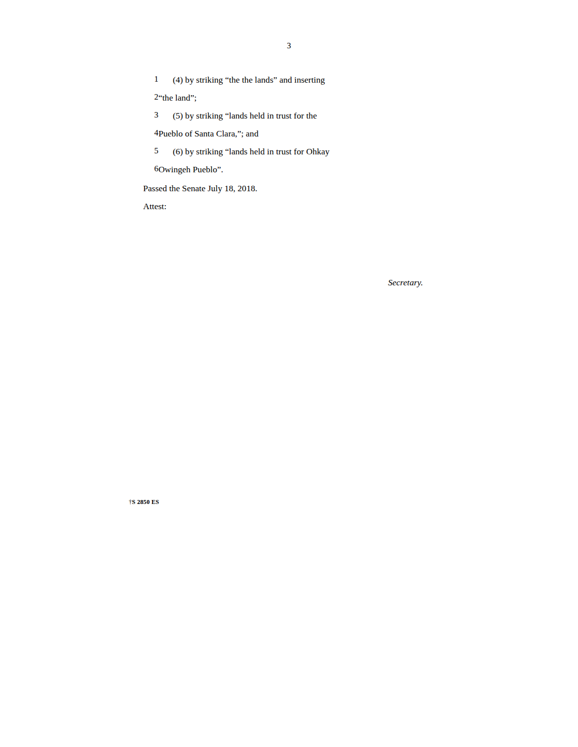3
| 1 | (4) by striking “the the lands” and inserting |
| 2 | “the land”; |
| 3 | (5) by striking “lands held in trust for the |
| 4 | Pueblo of Santa Clara,”; and |
| 5 | (6) by striking “lands held in trust for Ohkay |
| 6 | Owingeh Pueblo”. |
Passed the Senate July 18, 2018.
Attest:
Secretary.
†S 2850 ES